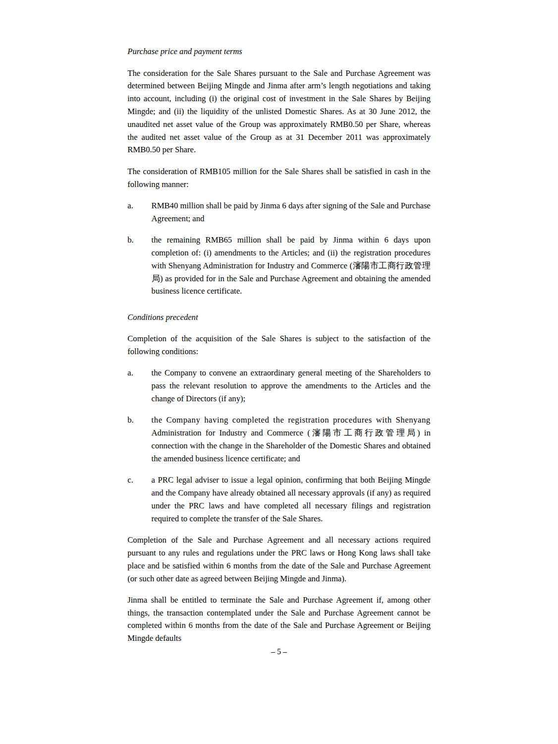Purchase price and payment terms
The consideration for the Sale Shares pursuant to the Sale and Purchase Agreement was determined between Beijing Mingde and Jinma after arm’s length negotiations and taking into account, including (i) the original cost of investment in the Sale Shares by Beijing Mingde; and (ii) the liquidity of the unlisted Domestic Shares. As at 30 June 2012, the unaudited net asset value of the Group was approximately RMB0.50 per Share, whereas the audited net asset value of the Group as at 31 December 2011 was approximately RMB0.50 per Share.
The consideration of RMB105 million for the Sale Shares shall be satisfied in cash in the following manner:
a. RMB40 million shall be paid by Jinma 6 days after signing of the Sale and Purchase Agreement; and
b. the remaining RMB65 million shall be paid by Jinma within 6 days upon completion of: (i) amendments to the Articles; and (ii) the registration procedures with Shenyang Administration for Industry and Commerce (瀋陽市工商行政管理局) as provided for in the Sale and Purchase Agreement and obtaining the amended business licence certificate.
Conditions precedent
Completion of the acquisition of the Sale Shares is subject to the satisfaction of the following conditions:
a. the Company to convene an extraordinary general meeting of the Shareholders to pass the relevant resolution to approve the amendments to the Articles and the change of Directors (if any);
b. the Company having completed the registration procedures with Shenyang Administration for Industry and Commerce (瀋陽市工商行政管理局) in connection with the change in the Shareholder of the Domestic Shares and obtained the amended business licence certificate; and
c. a PRC legal adviser to issue a legal opinion, confirming that both Beijing Mingde and the Company have already obtained all necessary approvals (if any) as required under the PRC laws and have completed all necessary filings and registration required to complete the transfer of the Sale Shares.
Completion of the Sale and Purchase Agreement and all necessary actions required pursuant to any rules and regulations under the PRC laws or Hong Kong laws shall take place and be satisfied within 6 months from the date of the Sale and Purchase Agreement (or such other date as agreed between Beijing Mingde and Jinma).
Jinma shall be entitled to terminate the Sale and Purchase Agreement if, among other things, the transaction contemplated under the Sale and Purchase Agreement cannot be completed within 6 months from the date of the Sale and Purchase Agreement or Beijing Mingde defaults
– 5 –